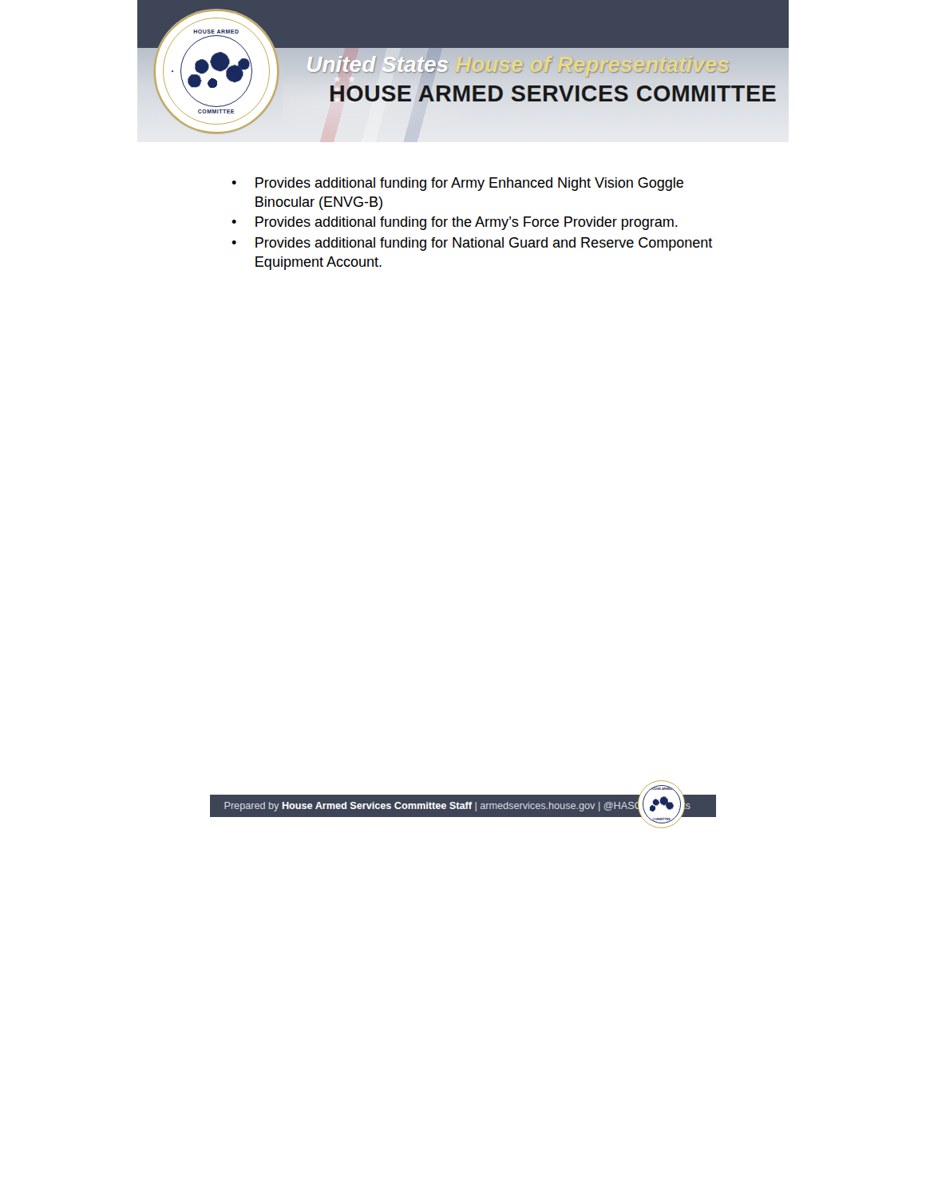★ ★
★ ★
★ ★
United States House of Representatives
HOUSE ARMED SERVICES COMMITTEE
HOUSE ARMED
SERVICES
COMMITTEE
•
Provides additional funding for Army Enhanced Night Vision Goggle Binocular (ENVG-B)
Provides additional funding for the Army’s Force Provider program.
Provides additional funding for National Guard and Reserve Component Equipment Account.
Prepared by House Armed Services Committee Staff | armedservices.house.gov | @HASCDemocrats
HOUSE ARMED
COMMITTEE